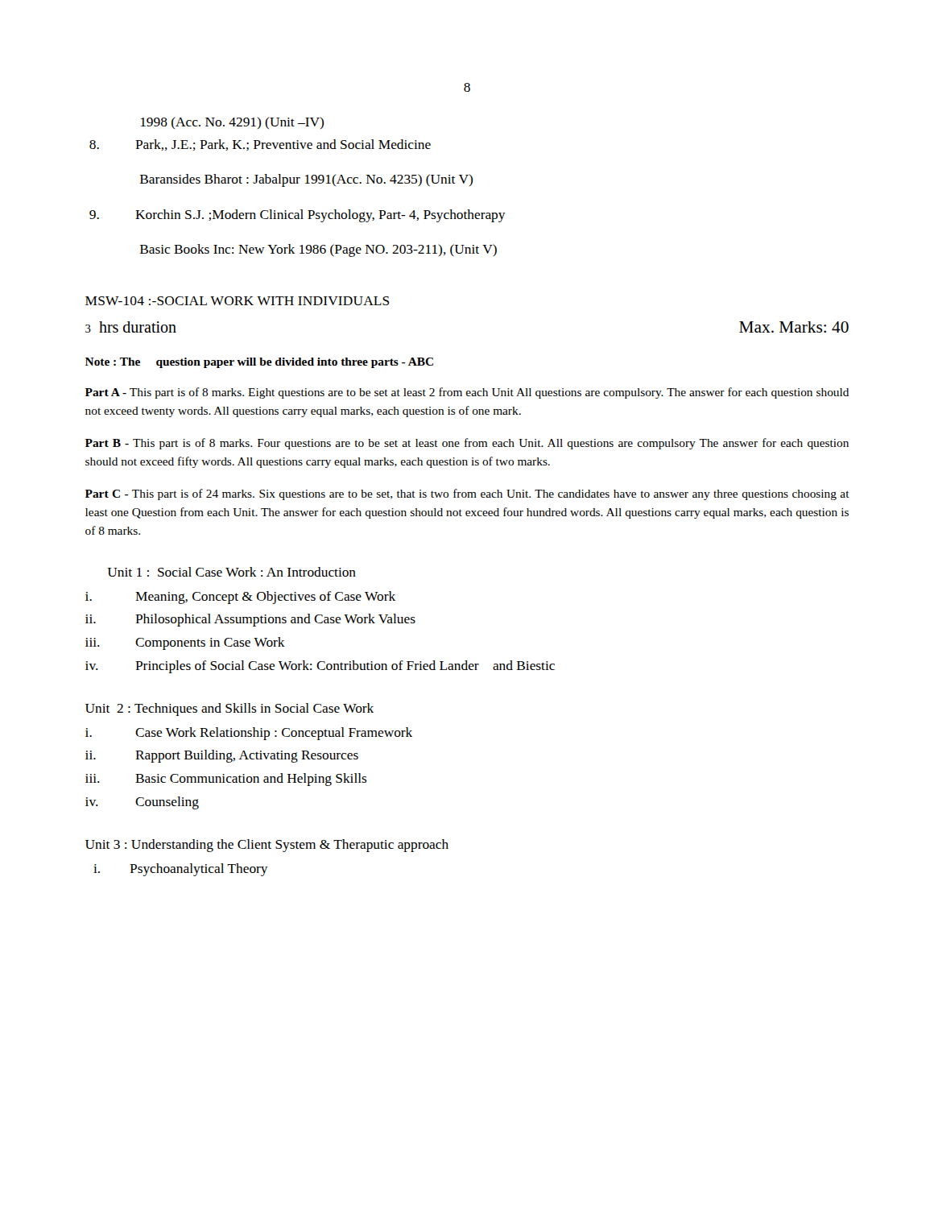8
1998 (Acc. No. 4291) (Unit –IV)
8. Park,, J.E.; Park, K.; Preventive and Social Medicine
Baransides Bharot : Jabalpur 1991(Acc. No. 4235) (Unit V)
9. Korchin S.J. ;Modern Clinical Psychology, Part- 4, Psychotherapy
Basic Books Inc: New York 1986 (Page NO. 203-211), (Unit V)
MSW-104 :-SOCIAL WORK WITH INDIVIDUALS
3 hrs duration Max. Marks: 40
Note : The question paper will be divided into three parts - ABC
Part A - This part is of 8 marks. Eight questions are to be set at least 2 from each Unit All questions are compulsory. The answer for each question should not exceed twenty words. All questions carry equal marks, each question is of one mark.
Part B - This part is of 8 marks. Four questions are to be set at least one from each Unit. All questions are compulsory The answer for each question should not exceed fifty words. All questions carry equal marks, each question is of two marks.
Part C - This part is of 24 marks. Six questions are to be set, that is two from each Unit. The candidates have to answer any three questions choosing at least one Question from each Unit. The answer for each question should not exceed four hundred words. All questions carry equal marks, each question is of 8 marks.
Unit 1 : Social Case Work : An Introduction
i. Meaning, Concept & Objectives of Case Work
ii. Philosophical Assumptions and Case Work Values
iii. Components in Case Work
iv. Principles of Social Case Work: Contribution of Fried Lander and Biestic
Unit 2 : Techniques and Skills in Social Case Work
i. Case Work Relationship : Conceptual Framework
ii. Rapport Building, Activating Resources
iii. Basic Communication and Helping Skills
iv. Counseling
Unit 3 : Understanding the Client System & Theraputic approach
i. Psychoanalytical Theory